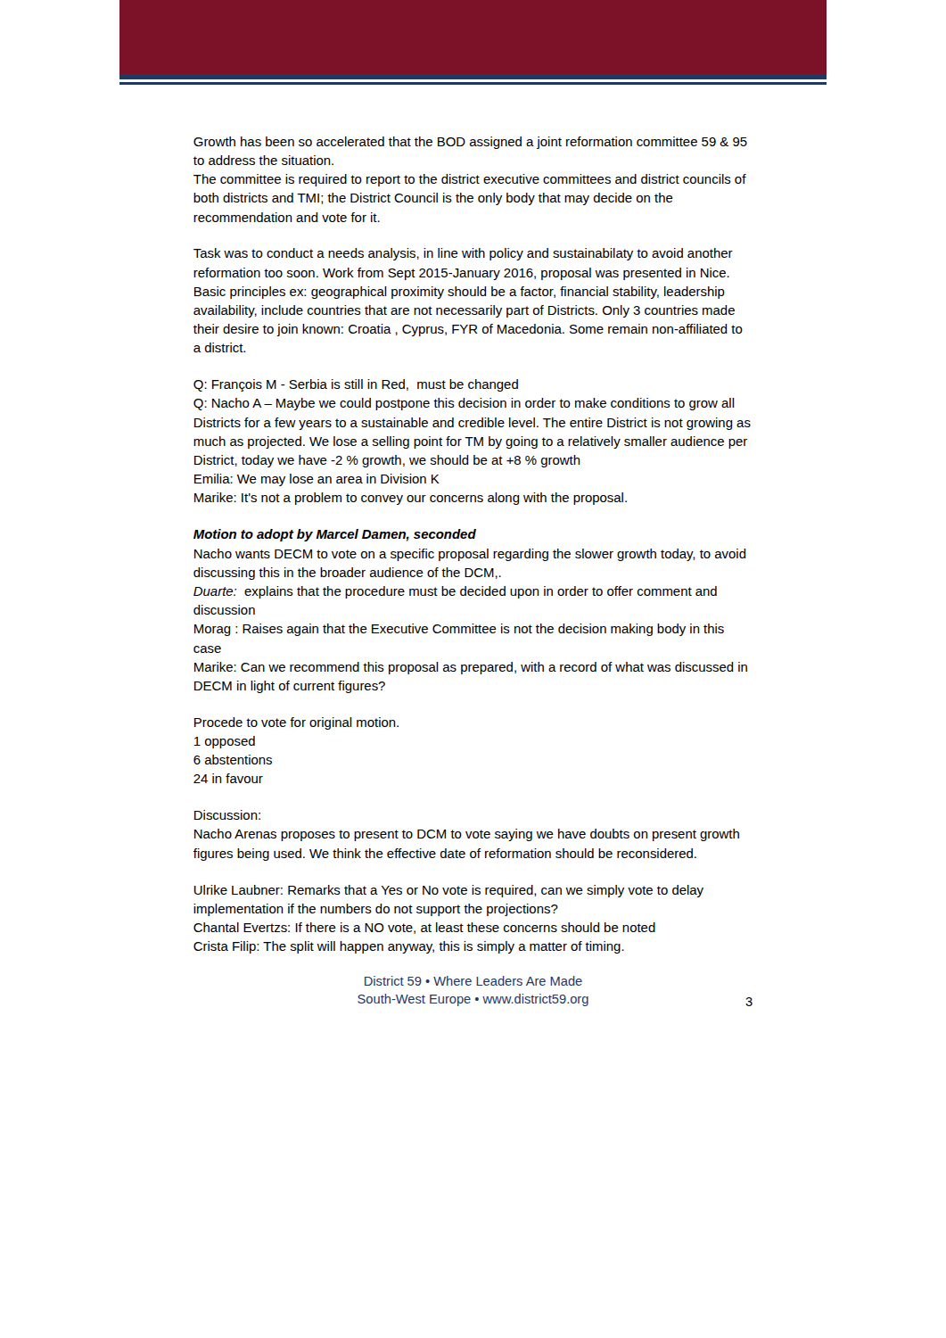Growth has been so accelerated that the BOD assigned a joint reformation committee 59 & 95 to address the situation.
The committee is required to report to the district executive committees and district councils of both districts and TMI; the District Council is the only body that may decide on the recommendation and vote for it.
Task was to conduct a needs analysis, in line with policy and sustainabilaty to avoid another reformation too soon. Work from Sept 2015-January 2016, proposal was presented in Nice.
Basic principles ex: geographical proximity should be a factor, financial stability, leadership availability, include countries that are not necessarily part of Districts. Only 3 countries made their desire to join known: Croatia , Cyprus, FYR of Macedonia. Some remain non-affiliated to a district.
Q: François M - Serbia is still in Red, must be changed
Q: Nacho A – Maybe we could postpone this decision in order to make conditions to grow all Districts for a few years to a sustainable and credible level. The entire District is not growing as much as projected. We lose a selling point for TM by going to a relatively smaller audience per District, today we have -2 % growth, we should be at +8 % growth
Emilia: We may lose an area in Division K
Marike: It's not a problem to convey our concerns along with the proposal.
Motion to adopt by Marcel Damen, seconded
Nacho wants DECM to vote on a specific proposal regarding the slower growth today, to avoid discussing this in the broader audience of the DCM,.
Duarte: explains that the procedure must be decided upon in order to offer comment and discussion
Morag : Raises again that the Executive Committee is not the decision making body in this case
Marike: Can we recommend this proposal as prepared, with a record of what was discussed in DECM in light of current figures?
Procede to vote for original motion.
1 opposed
6 abstentions
24 in favour
Discussion:
Nacho Arenas proposes to present to DCM to vote saying we have doubts on present growth figures being used. We think the effective date of reformation should be reconsidered.
Ulrike Laubner: Remarks that a Yes or No vote is required, can we simply vote to delay implementation if the numbers do not support the projections?
Chantal Evertzs: If there is a NO vote, at least these concerns should be noted
Crista Filip: The split will happen anyway, this is simply a matter of timing.
District 59 • Where Leaders Are Made
South-West Europe • www.district59.org
3